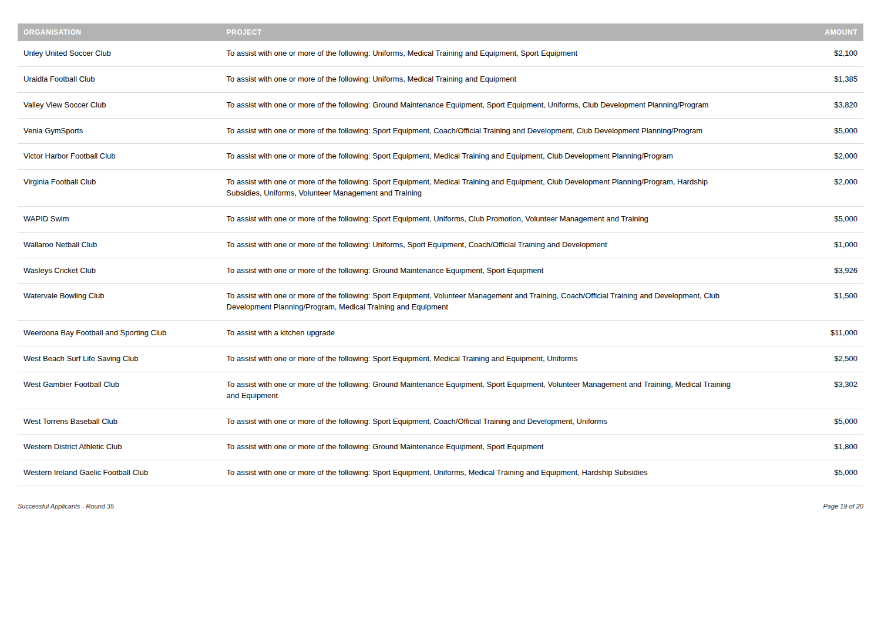| ORGANISATION | PROJECT | AMOUNT |
| --- | --- | --- |
| Unley United Soccer Club | To assist with one or more of the following: Uniforms, Medical Training and Equipment, Sport Equipment | $2,100 |
| Uraidla Football Club | To assist with one or more of the following: Uniforms, Medical Training and Equipment | $1,385 |
| Valley View Soccer Club | To assist with one or more of the following: Ground Maintenance Equipment, Sport Equipment, Uniforms, Club Development Planning/Program | $3,820 |
| Venia GymSports | To assist with one or more of the following: Sport Equipment, Coach/Official Training and Development, Club Development Planning/Program | $5,000 |
| Victor Harbor Football Club | To assist with one or more of the following: Sport Equipment, Medical Training and Equipment, Club Development Planning/Program | $2,000 |
| Virginia Football Club | To assist with one or more of the following: Sport Equipment, Medical Training and Equipment, Club Development Planning/Program, Hardship Subsidies, Uniforms, Volunteer Management and Training | $2,000 |
| WAPID Swim | To assist with one or more of the following: Sport Equipment, Uniforms, Club Promotion, Volunteer Management and Training | $5,000 |
| Wallaroo Netball Club | To assist with one or more of the following: Uniforms, Sport Equipment, Coach/Official Training and Development | $1,000 |
| Wasleys Cricket Club | To assist with one or more of the following: Ground Maintenance Equipment, Sport Equipment | $3,926 |
| Watervale Bowling Club | To assist with one or more of the following: Sport Equipment, Volunteer Management and Training, Coach/Official Training and Development, Club Development Planning/Program, Medical Training and Equipment | $1,500 |
| Weeroona Bay Football and Sporting Club | To assist with a kitchen upgrade | $11,000 |
| West Beach Surf Life Saving Club | To assist with one or more of the following: Sport Equipment, Medical Training and Equipment, Uniforms | $2,500 |
| West Gambier Football Club | To assist with one or more of the following: Ground Maintenance Equipment, Sport Equipment, Volunteer Management and Training, Medical Training and Equipment | $3,302 |
| West Torrens Baseball Club | To assist with one or more of the following: Sport Equipment, Coach/Official Training and Development, Uniforms | $5,000 |
| Western District Athletic Club | To assist with one or more of the following: Ground Maintenance Equipment, Sport Equipment | $1,800 |
| Western Ireland Gaelic Football Club | To assist with one or more of the following: Sport Equipment, Uniforms, Medical Training and Equipment, Hardship Subsidies | $5,000 |
Successful Applicants - Round 35 Page 19 of 20